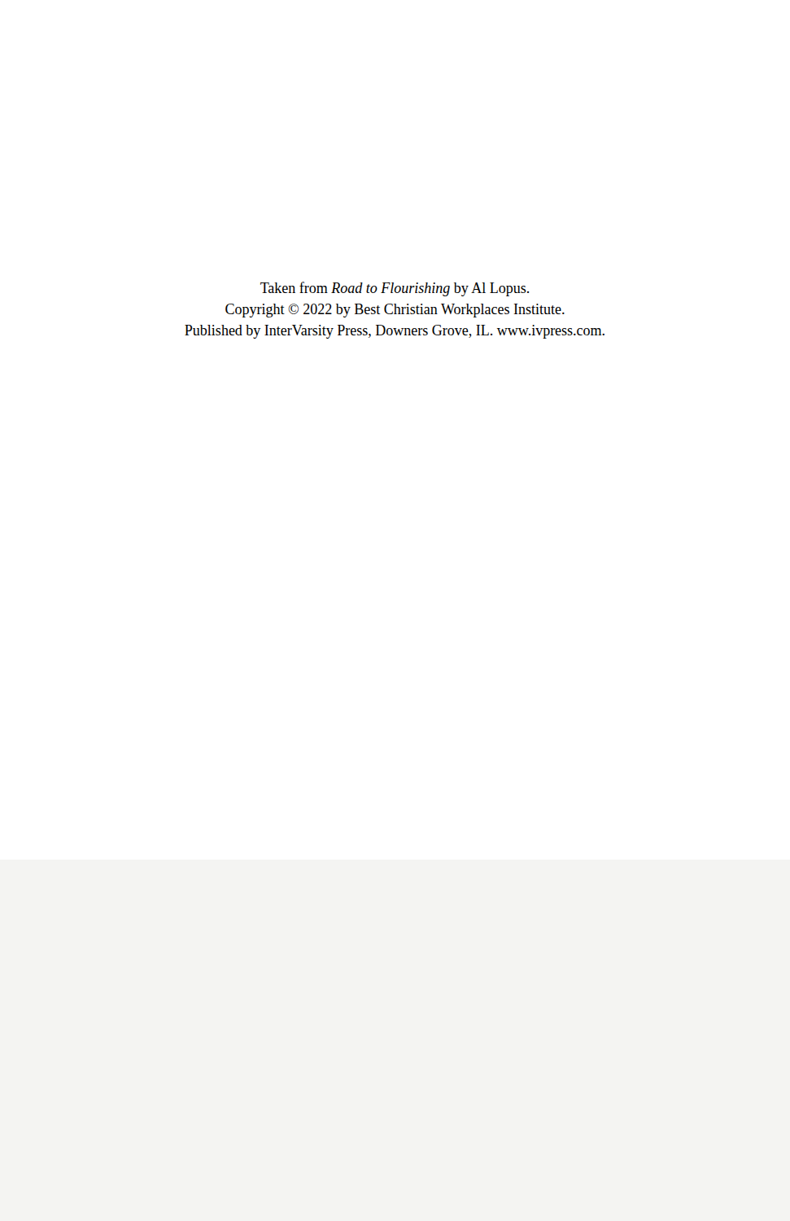Taken from Road to Flourishing by Al Lopus.
Copyright © 2022 by Best Christian Workplaces Institute.
Published by InterVarsity Press, Downers Grove, IL. www.ivpress.com.